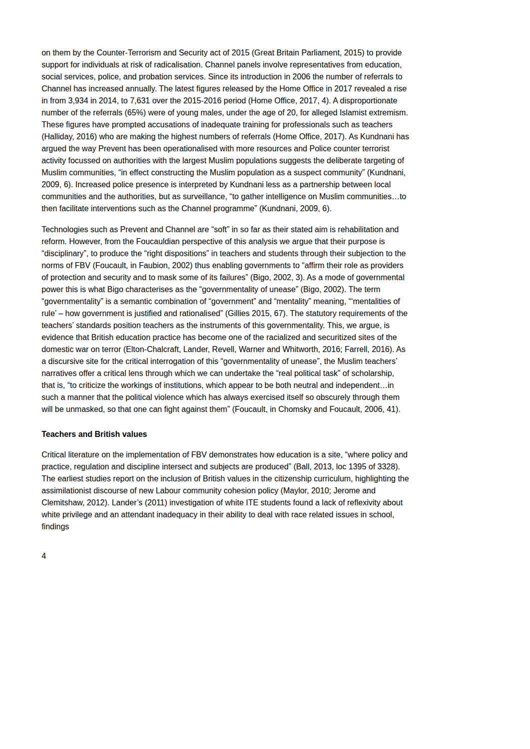on them by the Counter-Terrorism and Security act of 2015 (Great Britain Parliament, 2015) to provide support for individuals at risk of radicalisation. Channel panels involve representatives from education, social services, police, and probation services. Since its introduction in 2006 the number of referrals to Channel has increased annually. The latest figures released by the Home Office in 2017 revealed a rise in from 3,934 in 2014, to 7,631 over the 2015-2016 period (Home Office, 2017, 4). A disproportionate number of the referrals (65%) were of young males, under the age of 20, for alleged Islamist extremism. These figures have prompted accusations of inadequate training for professionals such as teachers (Halliday, 2016) who are making the highest numbers of referrals (Home Office, 2017). As Kundnani has argued the way Prevent has been operationalised with more resources and Police counter terrorist activity focussed on authorities with the largest Muslim populations suggests the deliberate targeting of Muslim communities, “in effect constructing the Muslim population as a suspect community” (Kundnani, 2009, 6). Increased police presence is interpreted by Kundnani less as a partnership between local communities and the authorities, but as surveillance, “to gather intelligence on Muslim communities…to then facilitate interventions such as the Channel programme” (Kundnani, 2009, 6).
Technologies such as Prevent and Channel are “soft” in so far as their stated aim is rehabilitation and reform. However, from the Foucauldian perspective of this analysis we argue that their purpose is “disciplinary”, to produce the “right dispositions” in teachers and students through their subjection to the norms of FBV (Foucault, in Faubion, 2002) thus enabling governments to “affirm their role as providers of protection and security and to mask some of its failures” (Bigo, 2002, 3). As a mode of governmental power this is what Bigo characterises as the “governmentality of unease” (Bigo, 2002). The term “governmentality” is a semantic combination of “government” and “mentality” meaning, “‘mentalities of rule’ – how government is justified and rationalised” (Gillies 2015, 67). The statutory requirements of the teachers’ standards position teachers as the instruments of this governmentality. This, we argue, is evidence that British education practice has become one of the racialized and securitized sites of the domestic war on terror (Elton-Chalcraft, Lander, Revell, Warner and Whitworth, 2016; Farrell, 2016). As a discursive site for the critical interrogation of this “governmentality of unease”, the Muslim teachers’ narratives offer a critical lens through which we can undertake the “real political task” of scholarship, that is, “to criticize the workings of institutions, which appear to be both neutral and independent…in such a manner that the political violence which has always exercised itself so obscurely through them will be unmasked, so that one can fight against them” (Foucault, in Chomsky and Foucault, 2006, 41).
Teachers and British values
Critical literature on the implementation of FBV demonstrates how education is a site, “where policy and practice, regulation and discipline intersect and subjects are produced” (Ball, 2013, loc 1395 of 3328). The earliest studies report on the inclusion of British values in the citizenship curriculum, highlighting the assimilationist discourse of new Labour community cohesion policy (Maylor, 2010; Jerome and Clemitshaw, 2012). Lander’s (2011) investigation of white ITE students found a lack of reflexivity about white privilege and an attendant inadequacy in their ability to deal with race related issues in school, findings
4